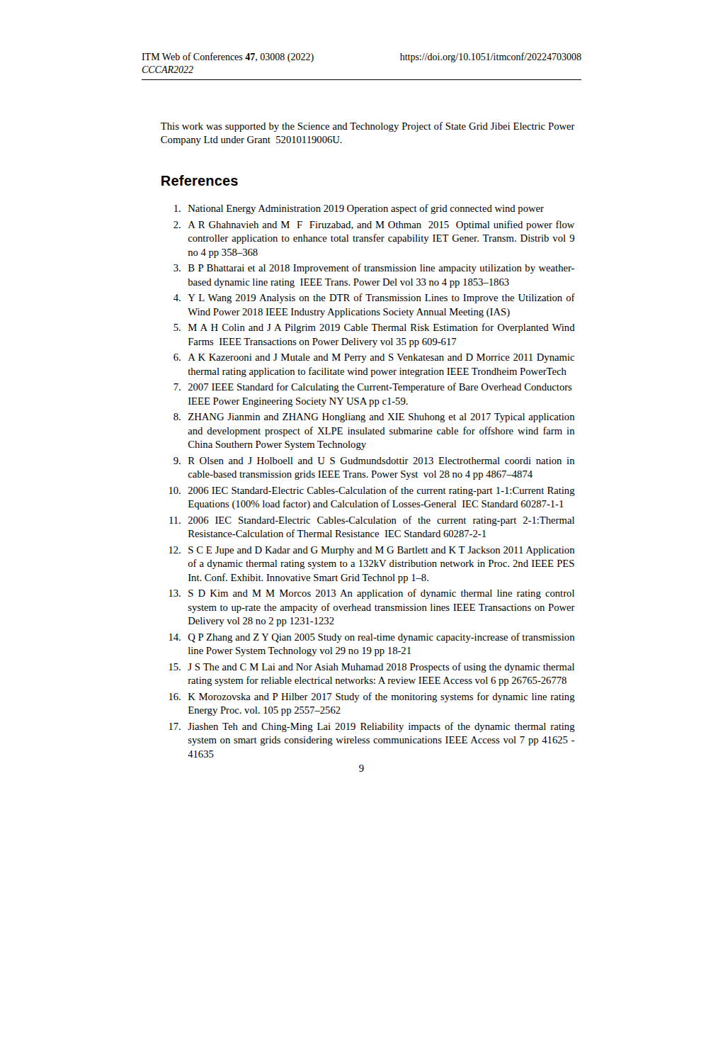ITM Web of Conferences 47, 03008 (2022)
CCCAR2022
https://doi.org/10.1051/itmconf/20224703008
This work was supported by the Science and Technology Project of State Grid Jibei Electric Power Company Ltd under Grant 52010119006U.
References
National Energy Administration 2019 Operation aspect of grid connected wind power
A R Ghahnavieh and M F Firuzabad, and M Othman 2015 Optimal unified power flow controller application to enhance total transfer capability IET Gener. Transm. Distrib vol 9 no 4 pp 358–368
B P Bhattarai et al 2018 Improvement of transmission line ampacity utilization by weather-based dynamic line rating IEEE Trans. Power Del vol 33 no 4 pp 1853–1863
Y L Wang 2019 Analysis on the DTR of Transmission Lines to Improve the Utilization of Wind Power 2018 IEEE Industry Applications Society Annual Meeting (IAS)
M A H Colin and J A Pilgrim 2019 Cable Thermal Risk Estimation for Overplanted Wind Farms IEEE Transactions on Power Delivery vol 35 pp 609-617
A K Kazerooni and J Mutale and M Perry and S Venkatesan and D Morrice 2011 Dynamic thermal rating application to facilitate wind power integration IEEE Trondheim PowerTech
2007 IEEE Standard for Calculating the Current-Temperature of Bare Overhead Conductors IEEE Power Engineering Society NY USA pp c1-59.
ZHANG Jianmin and ZHANG Hongliang and XIE Shuhong et al 2017 Typical application and development prospect of XLPE insulated submarine cable for offshore wind farm in China Southern Power System Technology
R Olsen and J Holboell and U S Gudmundsdottir 2013 Electrothermal coordi nation in cable-based transmission grids IEEE Trans. Power Syst vol 28 no 4 pp 4867–4874
2006 IEC Standard-Electric Cables-Calculation of the current rating-part 1-1:Current Rating Equations (100% load factor) and Calculation of Losses-General IEC Standard 60287-1-1
2006 IEC Standard-Electric Cables-Calculation of the current rating-part 2-1:Thermal Resistance-Calculation of Thermal Resistance IEC Standard 60287-2-1
S C E Jupe and D Kadar and G Murphy and M G Bartlett and K T Jackson 2011 Application of a dynamic thermal rating system to a 132kV distribution network in Proc. 2nd IEEE PES Int. Conf. Exhibit. Innovative Smart Grid Technol pp 1–8.
S D Kim and M M Morcos 2013 An application of dynamic thermal line rating control system to up-rate the ampacity of overhead transmission lines IEEE Transactions on Power Delivery vol 28 no 2 pp 1231-1232
Q P Zhang and Z Y Qian 2005 Study on real-time dynamic capacity-increase of transmission line Power System Technology vol 29 no 19 pp 18-21
J S The and C M Lai and Nor Asiah Muhamad 2018 Prospects of using the dynamic thermal rating system for reliable electrical networks: A review IEEE Access vol 6 pp 26765-26778
K Morozovska and P Hilber 2017 Study of the monitoring systems for dynamic line rating Energy Proc. vol. 105 pp 2557–2562
Jiashen Teh and Ching-Ming Lai 2019 Reliability impacts of the dynamic thermal rating system on smart grids considering wireless communications IEEE Access vol 7 pp 41625 - 41635
9